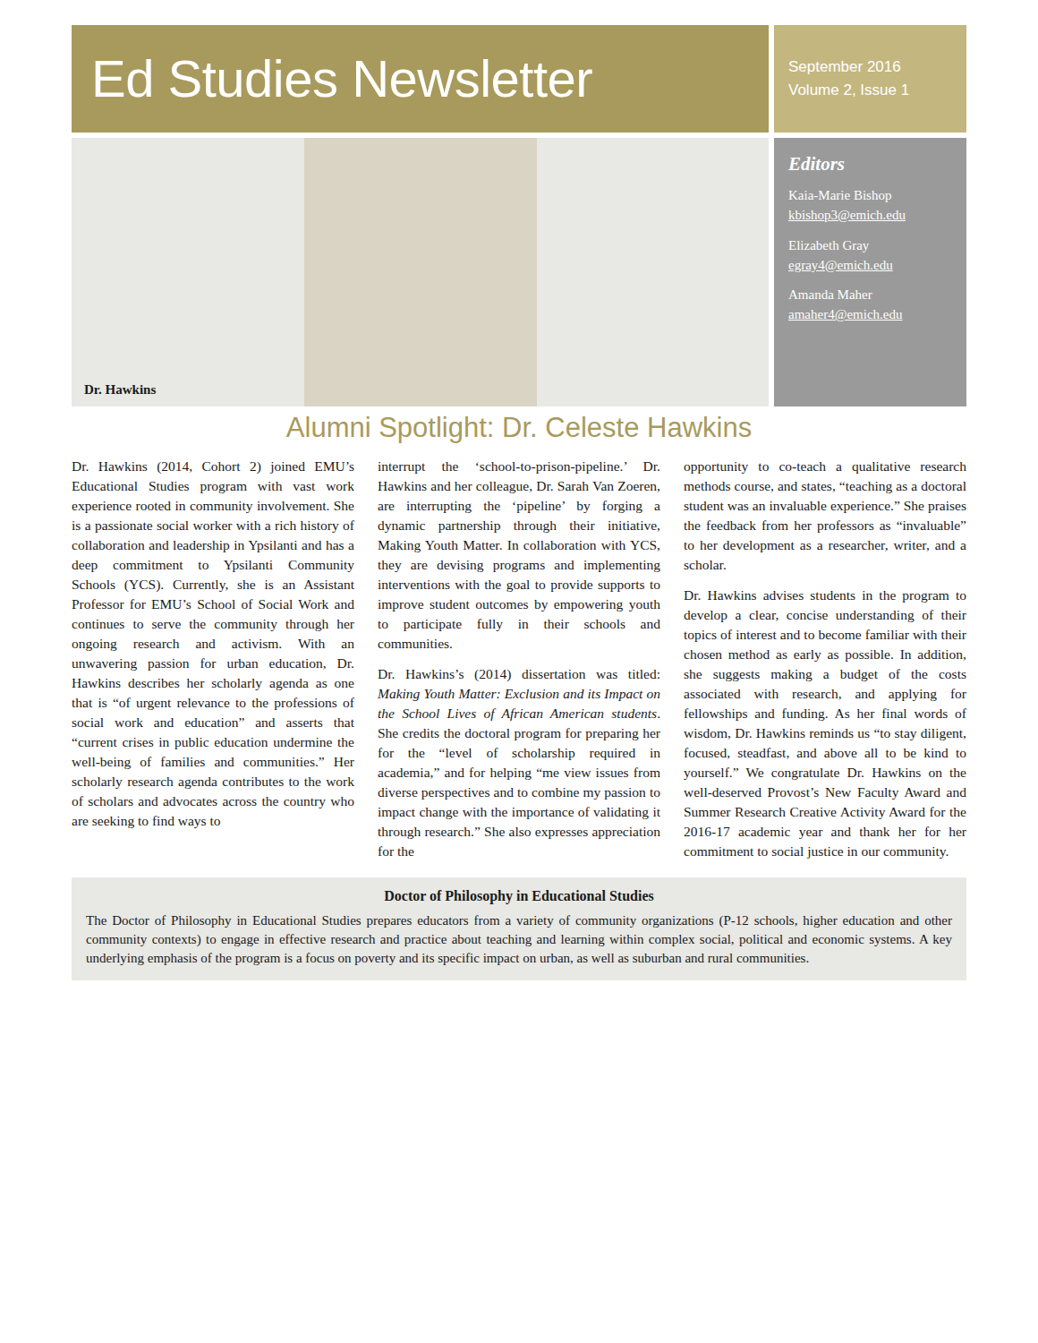Ed Studies Newsletter
September 2016
Volume 2, Issue 1
Dr. Hawkins
Editors
Kaia-Marie Bishop
kbishop3@emich.edu
Elizabeth Gray
egray4@emich.edu
Amanda Maher
amaher4@emich.edu
Alumni Spotlight: Dr. Celeste Hawkins
Dr. Hawkins (2014, Cohort 2) joined EMU’s Educational Studies program with vast work experience rooted in community involvement. She is a passionate social worker with a rich history of collaboration and leadership in Ypsilanti and has a deep commitment to Ypsilanti Community Schools (YCS). Currently, she is an Assistant Professor for EMU’s School of Social Work and continues to serve the community through her ongoing research and activism. With an unwavering passion for urban education, Dr. Hawkins describes her scholarly agenda as one that is “of urgent relevance to the professions of social work and education” and asserts that “current crises in public education undermine the well-being of families and communities.” Her scholarly research agenda contributes to the work of scholars and advocates across the country who are seeking to find ways to
interrupt the ‘school-to-prison-pipeline.’ Dr. Hawkins and her colleague, Dr. Sarah Van Zoeren, are interrupting the ‘pipeline’ by forging a dynamic partnership through their initiative, Making Youth Matter. In collaboration with YCS, they are devising programs and implementing interventions with the goal to provide supports to improve student outcomes by empowering youth to participate fully in their schools and communities.
Dr. Hawkins’s (2014) dissertation was titled: Making Youth Matter: Exclusion and its Impact on the School Lives of African American students. She credits the doctoral program for preparing her for the “level of scholarship required in academia,” and for helping “me view issues from diverse perspectives and to combine my passion to impact change with the importance of validating it through research.” She also expresses appreciation for the
opportunity to co-teach a qualitative research methods course, and states, “teaching as a doctoral student was an invaluable experience.” She praises the feedback from her professors as “invaluable” to her development as a researcher, writer, and a scholar.
Dr. Hawkins advises students in the program to develop a clear, concise understanding of their topics of interest and to become familiar with their chosen method as early as possible. In addition, she suggests making a budget of the costs associated with research, and applying for fellowships and funding. As her final words of wisdom, Dr. Hawkins reminds us “to stay diligent, focused, steadfast, and above all to be kind to yourself.” We congratulate Dr. Hawkins on the well-deserved Provost’s New Faculty Award and Summer Research Creative Activity Award for the 2016-17 academic year and thank her for her commitment to social justice in our community.
Doctor of Philosophy in Educational Studies
The Doctor of Philosophy in Educational Studies prepares educators from a variety of community organizations (P-12 schools, higher education and other community contexts) to engage in effective research and practice about teaching and learning within complex social, political and economic systems. A key underlying emphasis of the program is a focus on poverty and its specific impact on urban, as well as suburban and rural communities.